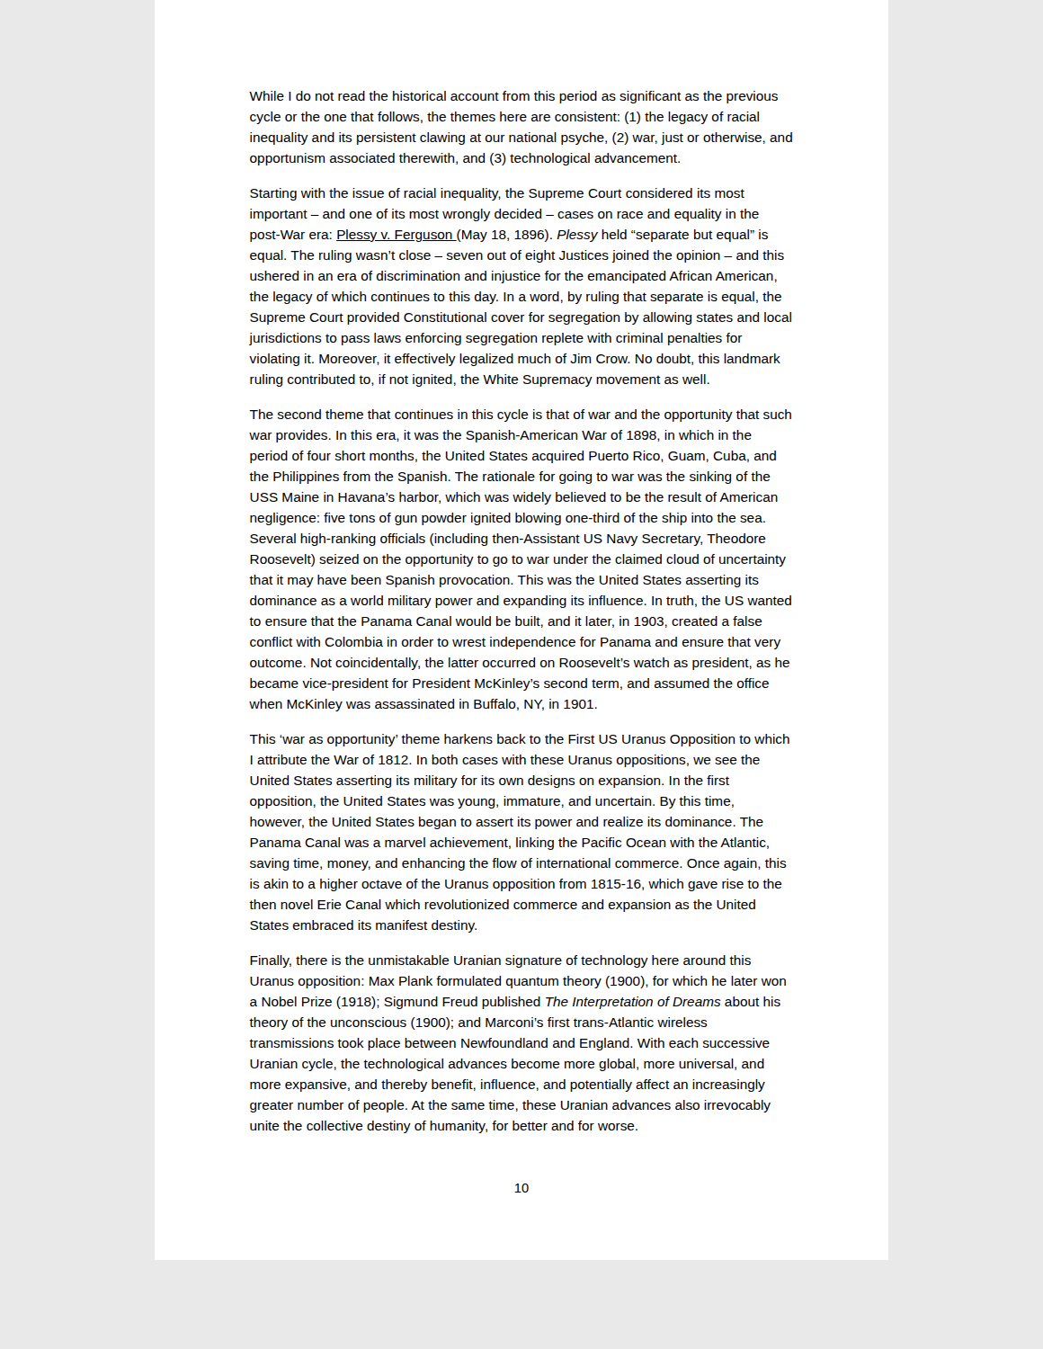While I do not read the historical account from this period as significant as the previous cycle or the one that follows, the themes here are consistent: (1) the legacy of racial inequality and its persistent clawing at our national psyche, (2) war, just or otherwise, and opportunism associated therewith, and (3) technological advancement.
Starting with the issue of racial inequality, the Supreme Court considered its most important – and one of its most wrongly decided – cases on race and equality in the post-War era: Plessy v. Ferguson (May 18, 1896). Plessy held “separate but equal” is equal. The ruling wasn’t close – seven out of eight Justices joined the opinion – and this ushered in an era of discrimination and injustice for the emancipated African American, the legacy of which continues to this day. In a word, by ruling that separate is equal, the Supreme Court provided Constitutional cover for segregation by allowing states and local jurisdictions to pass laws enforcing segregation replete with criminal penalties for violating it. Moreover, it effectively legalized much of Jim Crow. No doubt, this landmark ruling contributed to, if not ignited, the White Supremacy movement as well.
The second theme that continues in this cycle is that of war and the opportunity that such war provides. In this era, it was the Spanish-American War of 1898, in which in the period of four short months, the United States acquired Puerto Rico, Guam, Cuba, and the Philippines from the Spanish. The rationale for going to war was the sinking of the USS Maine in Havana’s harbor, which was widely believed to be the result of American negligence: five tons of gun powder ignited blowing one-third of the ship into the sea. Several high-ranking officials (including then-Assistant US Navy Secretary, Theodore Roosevelt) seized on the opportunity to go to war under the claimed cloud of uncertainty that it may have been Spanish provocation. This was the United States asserting its dominance as a world military power and expanding its influence. In truth, the US wanted to ensure that the Panama Canal would be built, and it later, in 1903, created a false conflict with Colombia in order to wrest independence for Panama and ensure that very outcome. Not coincidentally, the latter occurred on Roosevelt’s watch as president, as he became vice-president for President McKinley’s second term, and assumed the office when McKinley was assassinated in Buffalo, NY, in 1901.
This ‘war as opportunity’ theme harkens back to the First US Uranus Opposition to which I attribute the War of 1812. In both cases with these Uranus oppositions, we see the United States asserting its military for its own designs on expansion. In the first opposition, the United States was young, immature, and uncertain. By this time, however, the United States began to assert its power and realize its dominance. The Panama Canal was a marvel achievement, linking the Pacific Ocean with the Atlantic, saving time, money, and enhancing the flow of international commerce. Once again, this is akin to a higher octave of the Uranus opposition from 1815-16, which gave rise to the then novel Erie Canal which revolutionized commerce and expansion as the United States embraced its manifest destiny.
Finally, there is the unmistakable Uranian signature of technology here around this Uranus opposition: Max Plank formulated quantum theory (1900), for which he later won a Nobel Prize (1918); Sigmund Freud published The Interpretation of Dreams about his theory of the unconscious (1900); and Marconi’s first trans-Atlantic wireless transmissions took place between Newfoundland and England. With each successive Uranian cycle, the technological advances become more global, more universal, and more expansive, and thereby benefit, influence, and potentially affect an increasingly greater number of people. At the same time, these Uranian advances also irrevocably unite the collective destiny of humanity, for better and for worse.
10